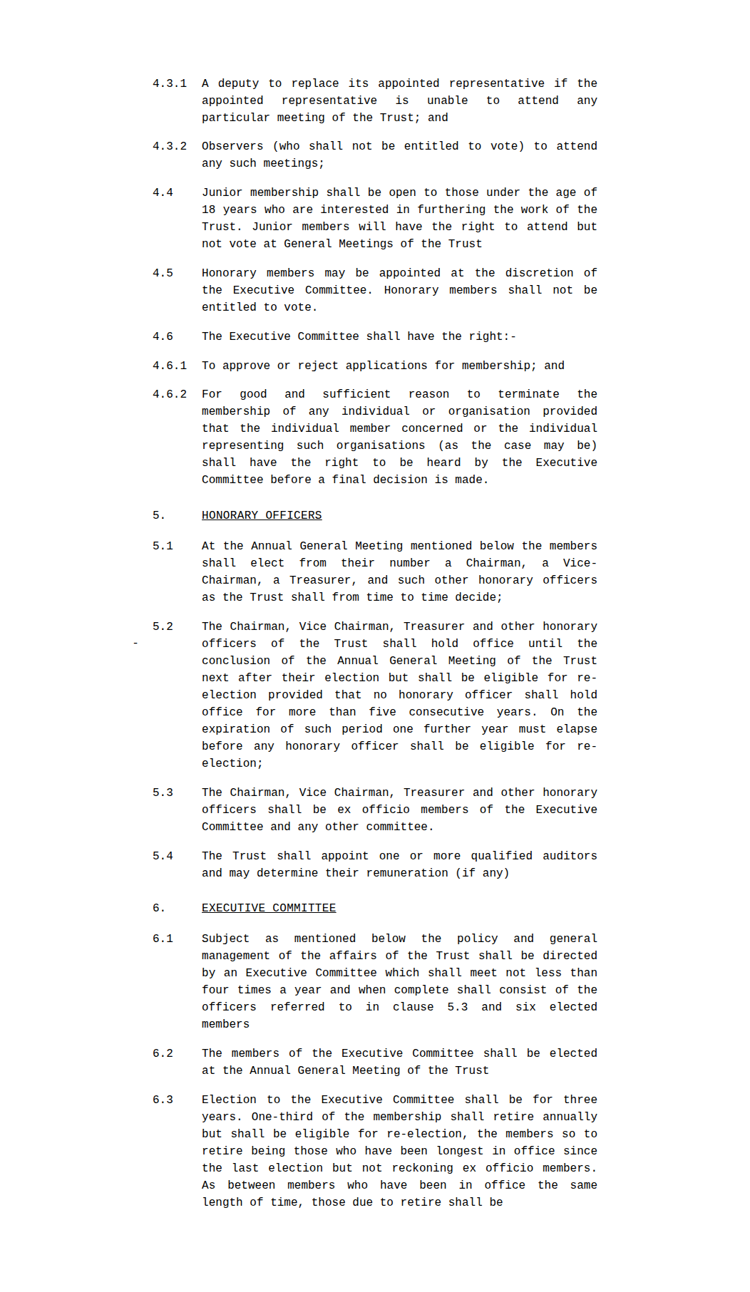4.3.1
A deputy to replace its appointed representative if the appointed representative is unable to attend any particular meeting of the Trust; and
4.3.2
Observers (who shall not be entitled to vote) to attend any such meetings;
4.4
Junior membership shall be open to those under the age of 18 years who are interested in furthering the work of the Trust. Junior members will have the right to attend but not vote at General Meetings of the Trust
4.5
Honorary members may be appointed at the discretion of the Executive Committee. Honorary members shall not be entitled to vote.
4.6
The Executive Committee shall have the right:-
4.6.1
To approve or reject applications for membership; and
4.6.2
For good and sufficient reason to terminate the membership of any individual or organisation provided that the individual member concerned or the individual representing such organisations (as the case may be) shall have the right to be heard by the Executive Committee before a final decision is made.
5.
HONORARY OFFICERS
5.1
At the Annual General Meeting mentioned below the members shall elect from their number a Chairman, a Vice-Chairman, a Treasurer, and such other honorary officers as the Trust shall from time to time decide;
5.2
The Chairman, Vice Chairman, Treasurer and other honorary officers of the Trust shall hold office until the conclusion of the Annual General Meeting of the Trust next after their election but shall be eligible for re-election provided that no honorary officer shall hold office for more than five consecutive years. On the expiration of such period one further year must elapse before any honorary officer shall be eligible for re-election;
5.3
The Chairman, Vice Chairman, Treasurer and other honorary officers shall be ex officio members of the Executive Committee and any other committee.
5.4
The Trust shall appoint one or more qualified auditors and may determine their remuneration (if any)
6.
EXECUTIVE COMMITTEE
6.1
Subject as mentioned below the policy and general management of the affairs of the Trust shall be directed by an Executive Committee which shall meet not less than four times a year and when complete shall consist of the officers referred to in clause 5.3 and six elected members
6.2
The members of the Executive Committee shall be elected at the Annual General Meeting of the Trust
6.3
Election to the Executive Committee shall be for three years. One-third of the membership shall retire annually but shall be eligible for re-election, the members so to retire being those who have been longest in office since the last election but not reckoning ex officio members. As between members who have been in office the same length of time, those due to retire shall be